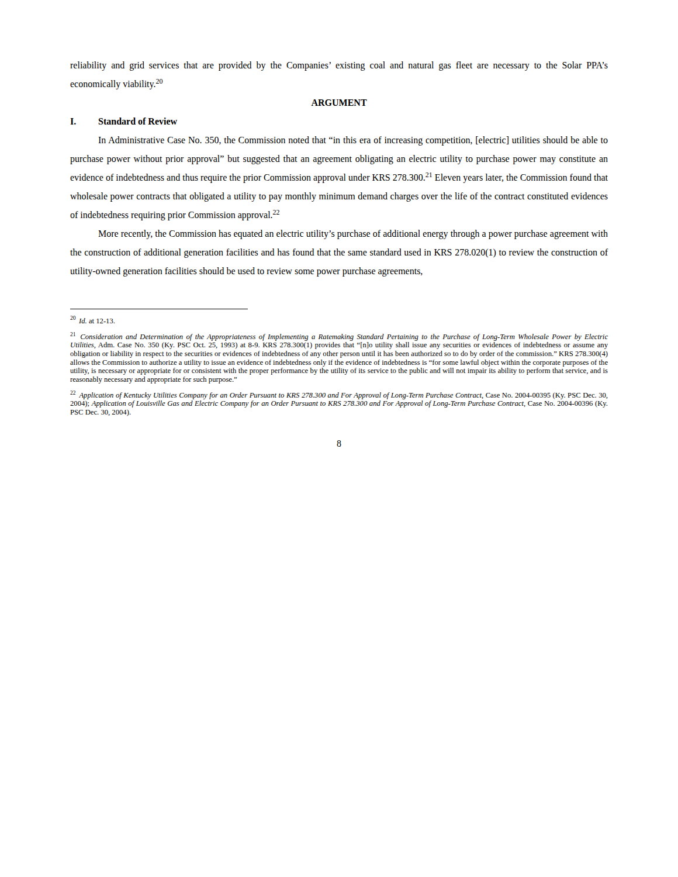reliability and grid services that are provided by the Companies’ existing coal and natural gas fleet are necessary to the Solar PPA’s economically viability.20
ARGUMENT
I. Standard of Review
In Administrative Case No. 350, the Commission noted that “in this era of increasing competition, [electric] utilities should be able to purchase power without prior approval” but suggested that an agreement obligating an electric utility to purchase power may constitute an evidence of indebtedness and thus require the prior Commission approval under KRS 278.300.21 Eleven years later, the Commission found that wholesale power contracts that obligated a utility to pay monthly minimum demand charges over the life of the contract constituted evidences of indebtedness requiring prior Commission approval.22
More recently, the Commission has equated an electric utility’s purchase of additional energy through a power purchase agreement with the construction of additional generation facilities and has found that the same standard used in KRS 278.020(1) to review the construction of utility-owned generation facilities should be used to review some power purchase agreements,
20 Id. at 12-13.
21 Consideration and Determination of the Appropriateness of Implementing a Ratemaking Standard Pertaining to the Purchase of Long-Term Wholesale Power by Electric Utilities, Adm. Case No. 350 (Ky. PSC Oct. 25, 1993) at 8-9. KRS 278.300(1) provides that “[n]o utility shall issue any securities or evidences of indebtedness or assume any obligation or liability in respect to the securities or evidences of indebtedness of any other person until it has been authorized so to do by order of the commission.” KRS 278.300(4) allows the Commission to authorize a utility to issue an evidence of indebtedness only if the evidence of indebtedness is “for some lawful object within the corporate purposes of the utility, is necessary or appropriate for or consistent with the proper performance by the utility of its service to the public and will not impair its ability to perform that service, and is reasonably necessary and appropriate for such purpose.”
22 Application of Kentucky Utilities Company for an Order Pursuant to KRS 278.300 and For Approval of Long-Term Purchase Contract, Case No. 2004-00395 (Ky. PSC Dec. 30, 2004); Application of Louisville Gas and Electric Company for an Order Pursuant to KRS 278.300 and For Approval of Long-Term Purchase Contract, Case No. 2004-00396 (Ky. PSC Dec. 30, 2004).
8